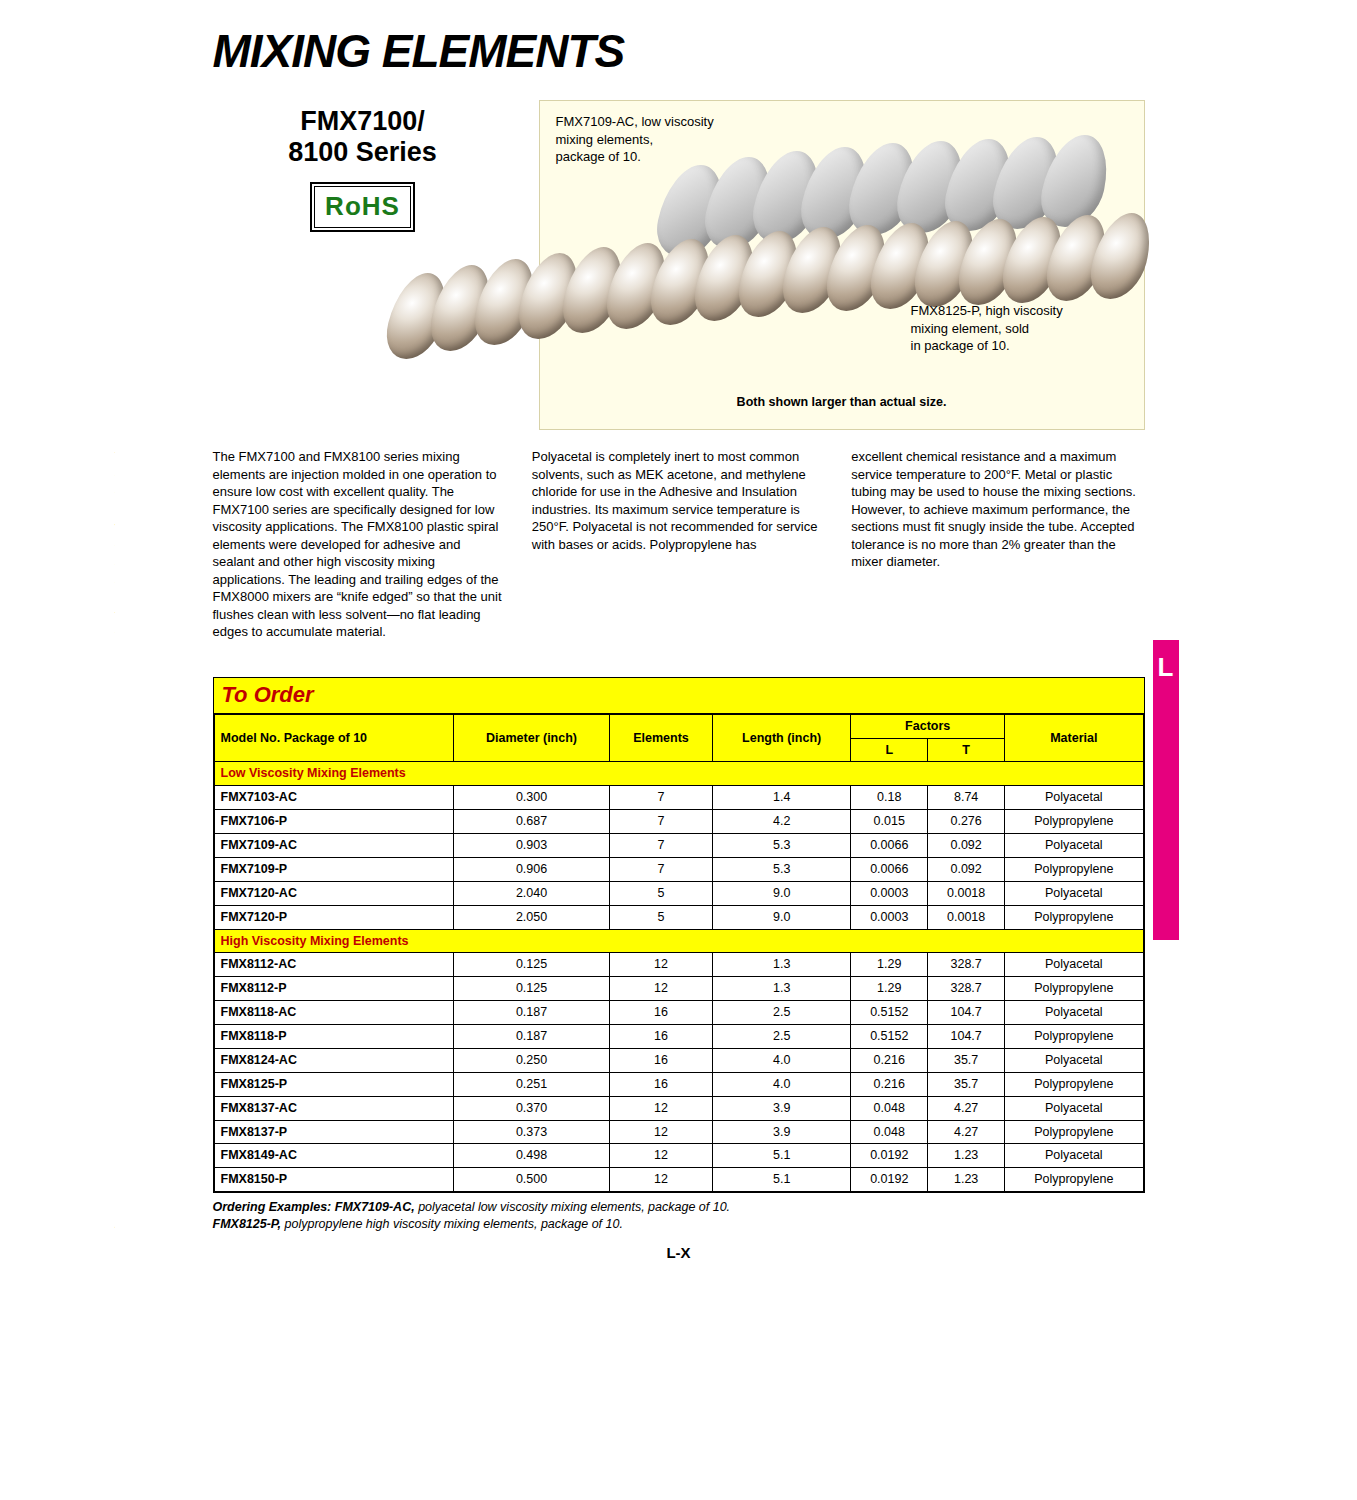MIXING ELEMENTS
FMX7100/
8100 Series
RoHS
FMX7109-AC, low viscosity
mixing elements,
package of 10.
FMX8125-P, high viscosity
mixing element, sold
in package of 10.
Both shown larger than actual size.
The FMX7100 and FMX8100 series mixing elements are injection molded in one operation to ensure low cost with excellent quality. The FMX7100 series are specifically designed for low viscosity applications. The FMX8100 plastic spiral elements were developed for adhesive and sealant and other high viscosity mixing applications. The leading and trailing edges of the FMX8000 mixers are “knife edged” so that the unit flushes clean with less solvent—no flat leading edges to accumulate material.
Polyacetal is completely inert to most common solvents, such as MEK acetone, and methylene chloride for use in the Adhesive and Insulation industries. Its maximum service temperature is 250°F. Polyacetal is not recommended for service with bases or acids. Polypropylene has
excellent chemical resistance and a maximum service temperature to 200°F. Metal or plastic tubing may be used to house the mixing sections. However, to achieve maximum performance, the sections must fit snugly inside the tube. Accepted tolerance is no more than 2% greater than the mixer diameter.
To Order
| Model No. Package of 10 | Diameter (inch) | Elements | Length (inch) | Factors | Material |
| --- | --- | --- | --- | --- | --- |
| L | T |
| Low Viscosity Mixing Elements |
| FMX7103-AC | 0.300 | 7 | 1.4 | 0.18 | 8.74 | Polyacetal |
| FMX7106-P | 0.687 | 7 | 4.2 | 0.015 | 0.276 | Polypropylene |
| FMX7109-AC | 0.903 | 7 | 5.3 | 0.0066 | 0.092 | Polyacetal |
| FMX7109-P | 0.906 | 7 | 5.3 | 0.0066 | 0.092 | Polypropylene |
| FMX7120-AC | 2.040 | 5 | 9.0 | 0.0003 | 0.0018 | Polyacetal |
| FMX7120-P | 2.050 | 5 | 9.0 | 0.0003 | 0.0018 | Polypropylene |
| High Viscosity Mixing Elements |
| FMX8112-AC | 0.125 | 12 | 1.3 | 1.29 | 328.7 | Polyacetal |
| FMX8112-P | 0.125 | 12 | 1.3 | 1.29 | 328.7 | Polypropylene |
| FMX8118-AC | 0.187 | 16 | 2.5 | 0.5152 | 104.7 | Polyacetal |
| FMX8118-P | 0.187 | 16 | 2.5 | 0.5152 | 104.7 | Polypropylene |
| FMX8124-AC | 0.250 | 16 | 4.0 | 0.216 | 35.7 | Polyacetal |
| FMX8125-P | 0.251 | 16 | 4.0 | 0.216 | 35.7 | Polypropylene |
| FMX8137-AC | 0.370 | 12 | 3.9 | 0.048 | 4.27 | Polyacetal |
| FMX8137-P | 0.373 | 12 | 3.9 | 0.048 | 4.27 | Polypropylene |
| FMX8149-AC | 0.498 | 12 | 5.1 | 0.0192 | 1.23 | Polyacetal |
| FMX8150-P | 0.500 | 12 | 5.1 | 0.0192 | 1.23 | Polypropylene |
Ordering Examples: FMX7109-AC, polyacetal low viscosity mixing elements, package of 10.
FMX8125-P, polypropylene high viscosity mixing elements, package of 10.
L-X
L